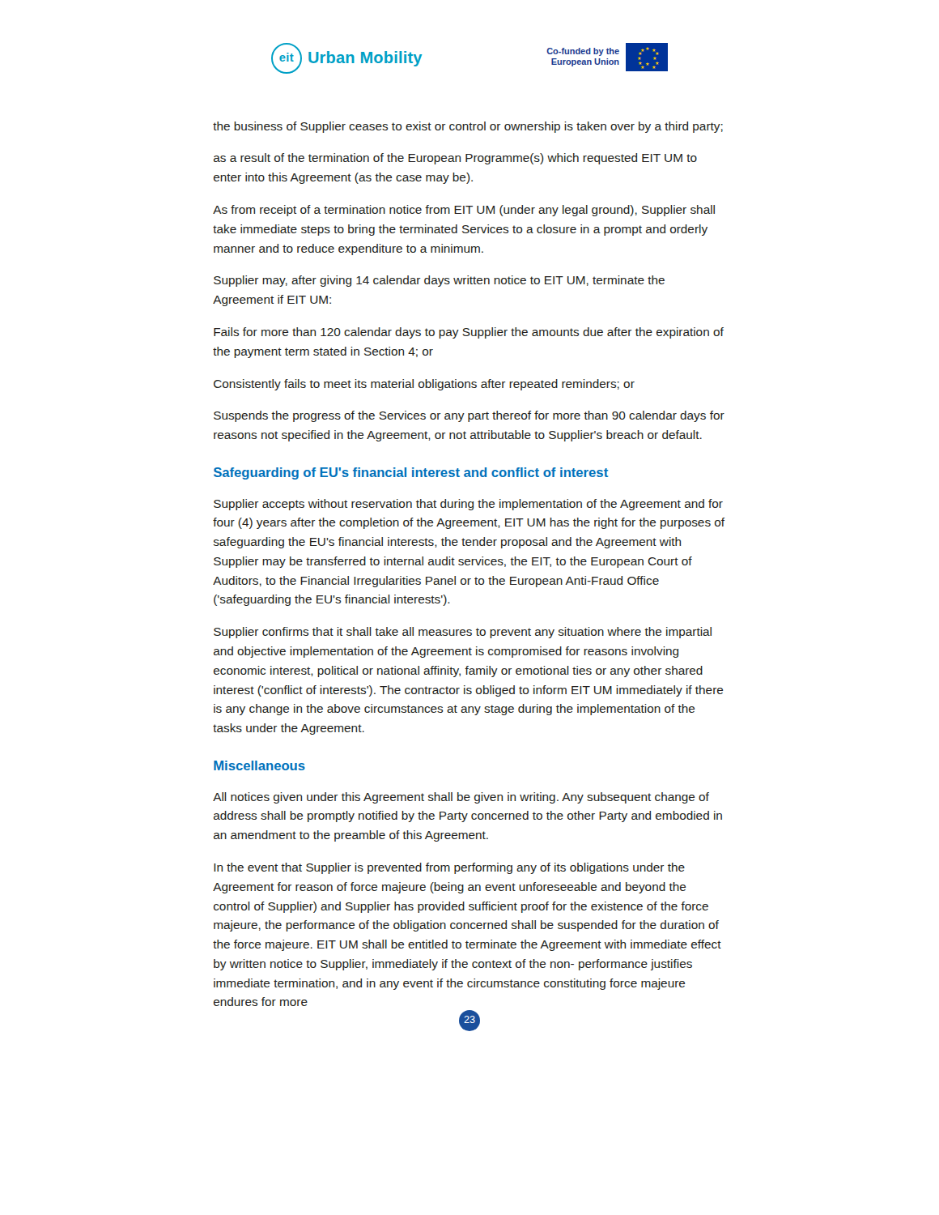eit
Urban Mobility
Co-funded by the
European Union
★ ★ ★ ★ ★ ★ ★ ★ ★ ★ ★ ★
the business of Supplier ceases to exist or control or ownership is taken over by a third party;
as a result of the termination of the European Programme(s) which requested EIT UM to enter into this Agreement (as the case may be).
As from receipt of a termination notice from EIT UM (under any legal ground), Supplier shall take immediate steps to bring the terminated Services to a closure in a prompt and orderly manner and to reduce expenditure to a minimum.
Supplier may, after giving 14 calendar days written notice to EIT UM, terminate the Agreement if EIT UM:
Fails for more than 120 calendar days to pay Supplier the amounts due after the expiration of the payment term stated in Section 4; or
Consistently fails to meet its material obligations after repeated reminders; or
Suspends the progress of the Services or any part thereof for more than 90 calendar days for reasons not specified in the Agreement, or not attributable to Supplier's breach or default.
Safeguarding of EU's financial interest and conflict of interest
Supplier accepts without reservation that during the implementation of the Agreement and for four (4) years after the completion of the Agreement, EIT UM has the right for the purposes of safeguarding the EU's financial interests, the tender proposal and the Agreement with Supplier may be transferred to internal audit services, the EIT, to the European Court of Auditors, to the Financial Irregularities Panel or to the European Anti-Fraud Office ('safeguarding the EU's financial interests').
Supplier confirms that it shall take all measures to prevent any situation where the impartial and objective implementation of the Agreement is compromised for reasons involving economic interest, political or national affinity, family or emotional ties or any other shared interest ('conflict of interests'). The contractor is obliged to inform EIT UM immediately if there is any change in the above circumstances at any stage during the implementation of the tasks under the Agreement.
Miscellaneous
All notices given under this Agreement shall be given in writing. Any subsequent change of address shall be promptly notified by the Party concerned to the other Party and embodied in an amendment to the preamble of this Agreement.
In the event that Supplier is prevented from performing any of its obligations under the Agreement for reason of force majeure (being an event unforeseeable and beyond the control of Supplier) and Supplier has provided sufficient proof for the existence of the force majeure, the performance of the obligation concerned shall be suspended for the duration of the force majeure. EIT UM shall be entitled to terminate the Agreement with immediate effect by written notice to Supplier, immediately if the context of the non- performance justifies immediate termination, and in any event if the circumstance constituting force majeure endures for more
23